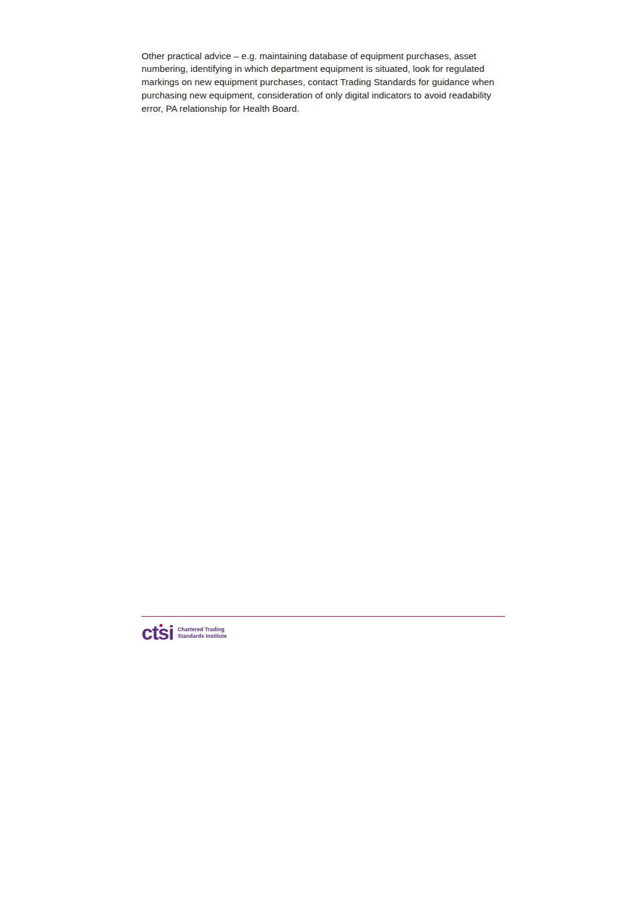Other practical advice – e.g. maintaining database of equipment purchases, asset numbering, identifying in which department equipment is situated, look for regulated markings on new equipment purchases, contact Trading Standards for guidance when purchasing new equipment, consideration of only digital indicators to avoid readability error, PA relationship for Health Board.
ctsi
Chartered Trading
Standards Institute